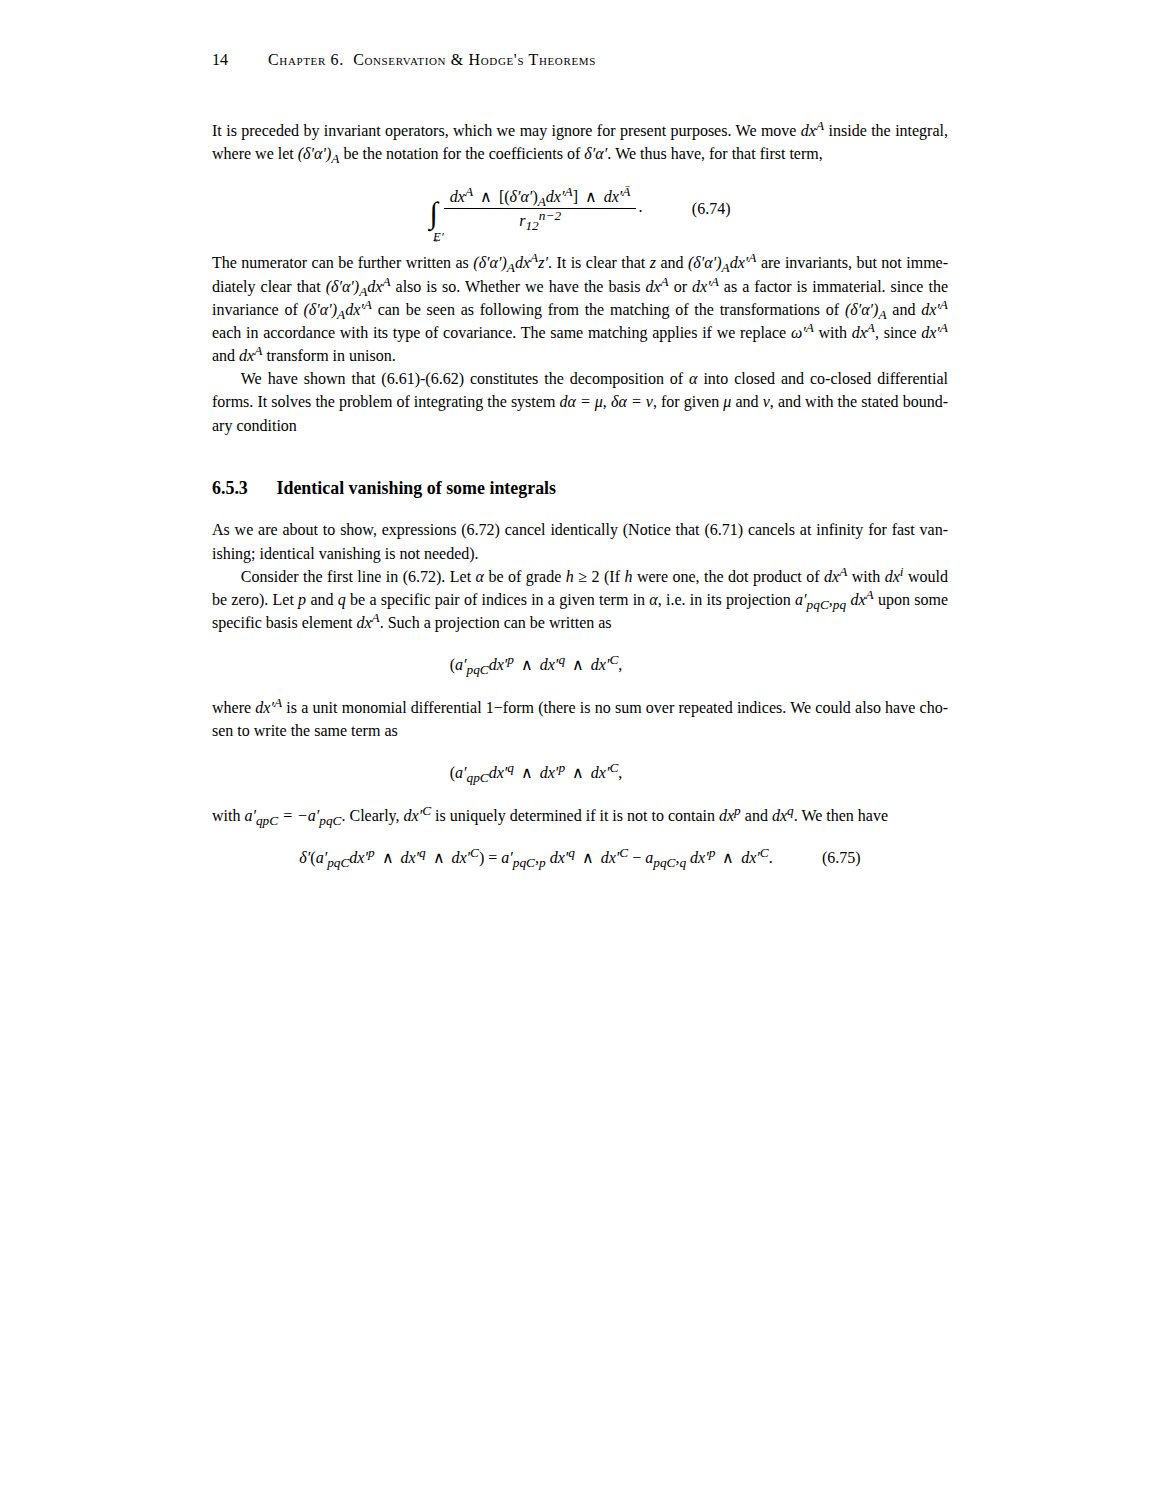14 Chapter 6. Conservation & Hodge's Theorems
It is preceded by invariant operators, which we may ignore for present purposes. We move dxA inside the integral, where we let (δ′α′)A be the notation for the coefficients of δ′α′. We thus have, for that first term,
∫E′n dxA ∧ [(δ′α′)Adx′A] ∧ dx′Ā r12n−2 . (6.74)
The numerator can be further written as (δ′α′)AdxAz′. It is clear that z and (δ′α′)Adx′A are invariants, but not immediately clear that (δ′α′)AdxA also is so. Whether we have the basis dxA or dx′A as a factor is immaterial. since the invariance of (δ′α′)Adx′A can be seen as following from the matching of the transformations of (δ′α′)A and dx′A each in accordance with its type of covariance. The same matching applies if we replace ω′A with dxA, since dx′A and dxA transform in unison.
We have shown that (6.61)-(6.62) constitutes the decomposition of α into closed and co-closed differential forms. It solves the problem of integrating the system dα = μ, δα = ν, for given μ and ν, and with the stated boundary condition
6.5.3 Identical vanishing of some integrals
As we are about to show, expressions (6.72) cancel identically (Notice that (6.71) cancels at infinity for fast vanishing; identical vanishing is not needed).
Consider the first line in (6.72). Let α be of grade h ≥ 2 (If h were one, the dot product of dxA with dxi would be zero). Let p and q be a specific pair of indices in a given term in α, i.e. in its projection a′pqC,pq dxA upon some specific basis element dxA. Such a projection can be written as
(a′pqCdx′p ∧ dx′q ∧ dx′C, (6.74a)
where dx′A is a unit monomial differential 1−form (there is no sum over repeated indices. We could also have chosen to write the same term as
(a′qpCdx′q ∧ dx′p ∧ dx′C, (6.74b)
with a′qpC = −a′pqC. Clearly, dx′C is uniquely determined if it is not to contain dxp and dxq. We then have
δ′(a′pqCdx′p ∧ dx′q ∧ dx′C) = a′pqC,p dx′q ∧ dx′C − apqC,q dx′p ∧ dx′C. (6.75)